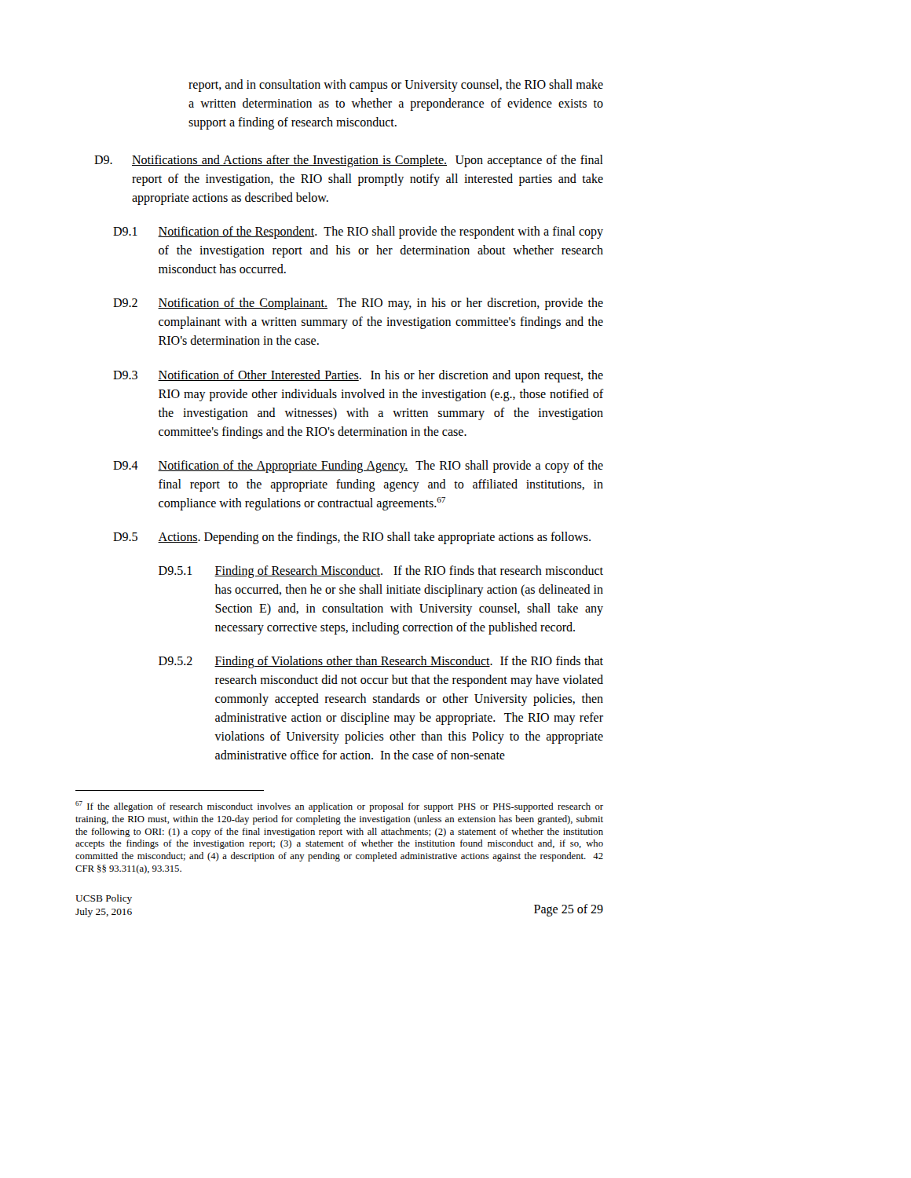report, and in consultation with campus or University counsel, the RIO shall make a written determination as to whether a preponderance of evidence exists to support a finding of research misconduct.
D9.
Notifications and Actions after the Investigation is Complete. Upon acceptance of the final report of the investigation, the RIO shall promptly notify all interested parties and take appropriate actions as described below.
D9.1
Notification of the Respondent. The RIO shall provide the respondent with a final copy of the investigation report and his or her determination about whether research misconduct has occurred.
D9.2
Notification of the Complainant. The RIO may, in his or her discretion, provide the complainant with a written summary of the investigation committee's findings and the RIO's determination in the case.
D9.3
Notification of Other Interested Parties. In his or her discretion and upon request, the RIO may provide other individuals involved in the investigation (e.g., those notified of the investigation and witnesses) with a written summary of the investigation committee's findings and the RIO's determination in the case.
D9.4
Notification of the Appropriate Funding Agency. The RIO shall provide a copy of the final report to the appropriate funding agency and to affiliated institutions, in compliance with regulations or contractual agreements.67
D9.5
Actions. Depending on the findings, the RIO shall take appropriate actions as follows.
D9.5.1
Finding of Research Misconduct. If the RIO finds that research misconduct has occurred, then he or she shall initiate disciplinary action (as delineated in Section E) and, in consultation with University counsel, shall take any necessary corrective steps, including correction of the published record.
D9.5.2
Finding of Violations other than Research Misconduct. If the RIO finds that research misconduct did not occur but that the respondent may have violated commonly accepted research standards or other University policies, then administrative action or discipline may be appropriate. The RIO may refer violations of University policies other than this Policy to the appropriate administrative office for action. In the case of non-senate
67 If the allegation of research misconduct involves an application or proposal for support PHS or PHS-supported research or training, the RIO must, within the 120-day period for completing the investigation (unless an extension has been granted), submit the following to ORI: (1) a copy of the final investigation report with all attachments; (2) a statement of whether the institution accepts the findings of the investigation report; (3) a statement of whether the institution found misconduct and, if so, who committed the misconduct; and (4) a description of any pending or completed administrative actions against the respondent. 42 CFR §§ 93.311(a), 93.315.
UCSB Policy
July 25, 2016
Page 25 of 29